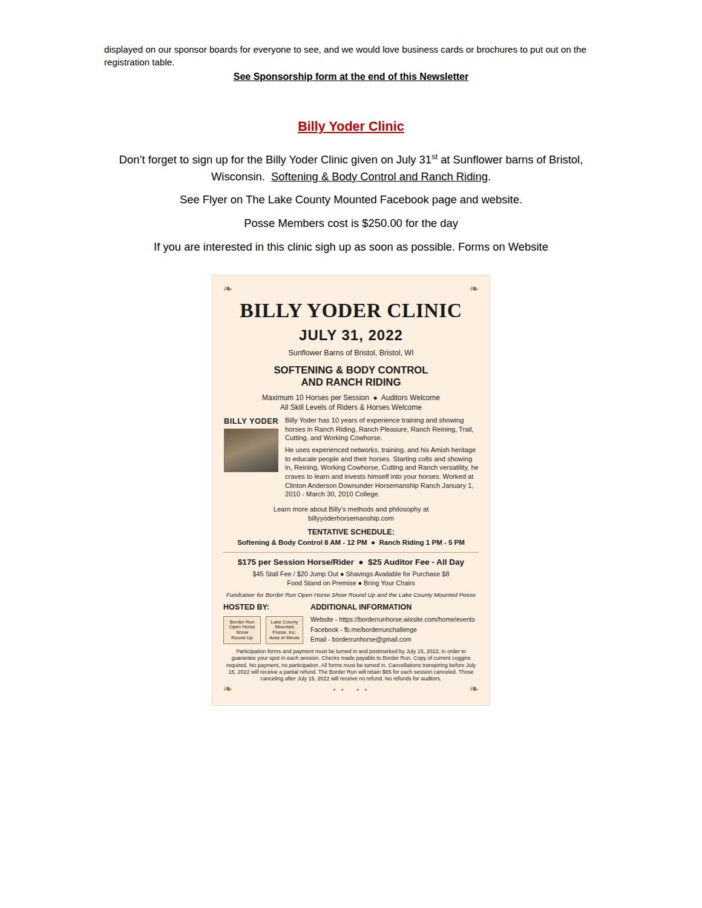displayed on our sponsor boards for everyone to see, and we would love business cards or brochures to put out on the registration table.
See Sponsorship form at the end of this Newsletter
Billy Yoder Clinic
Don’t forget to sign up for the Billy Yoder Clinic given on July 31st at Sunflower barns of Bristol, Wisconsin. Softening & Body Control and Ranch Riding.
See Flyer on The Lake County Mounted Facebook page and website.
Posse Members cost is $250.00 for the day
If you are interested in this clinic sigh up as soon as possible. Forms on Website
❧ ❧
BILLY YODER CLINIC
JULY 31, 2022
Sunflower Barns of Bristol, Bristol, WI
SOFTENING & BODY CONTROL
AND RANCH RIDING
Maximum 10 Horses per Session ● Auditors Welcome
All Skill Levels of Riders & Horses Welcome
BILLY YODER
Billy Yoder has 10 years of experience training and showing horses in Ranch Riding, Ranch Pleasure, Ranch Reining, Trail, Cutting, and Working Cowhorse.
He uses experienced networks, training, and his Amish heritage to educate people and their horses. Starting colts and showing in, Reining, Working Cowhorse, Cutting and Ranch versatility, he craves to learn and invests himself into your horses. Worked at Clinton Anderson Downunder Horsemanship Ranch January 1, 2010 - March 30, 2010 College.
Learn more about Billy’s methods and philosophy at
billyyoderhorsemanship.com
TENTATIVE SCHEDULE:
Softening & Body Control 8 AM - 12 PM ● Ranch Riding 1 PM - 5 PM
$175 per Session Horse/Rider ● $25 Auditor Fee - All Day
$45 Stall Fee / $20 Jump Out ● Shavings Available for Purchase $8
Food Stand on Premise ● Bring Your Chairs
Fundraiser for Border Run Open Horse Show Round Up and the Lake County Mounted Posse
HOSTED BY:
Border Run
Open Horse Show
Round Up
Lake County Mounted Posse, Inc.
Area of Illinois
ADDITIONAL INFORMATION
Website - https://borderrunhorse.wixsite.com/home/events
Facebook - fb.me/borderrunchallenge
Email - borderrunhorse@gmail.com
Participation forms and payment must be turned in and postmarked by July 15, 2022, in order to guarantee your spot in each session. Checks made payable to Border Run. Copy of current coggins required. No payment, no participation. All forms must be turned in. Cancellations transpiring before July 15, 2022 will receive a partial refund. The Border Run will retain $65 for each session canceled. Those canceling after July 15, 2022 will receive no refund. No refunds for auditors.
❧ • • • • ❧